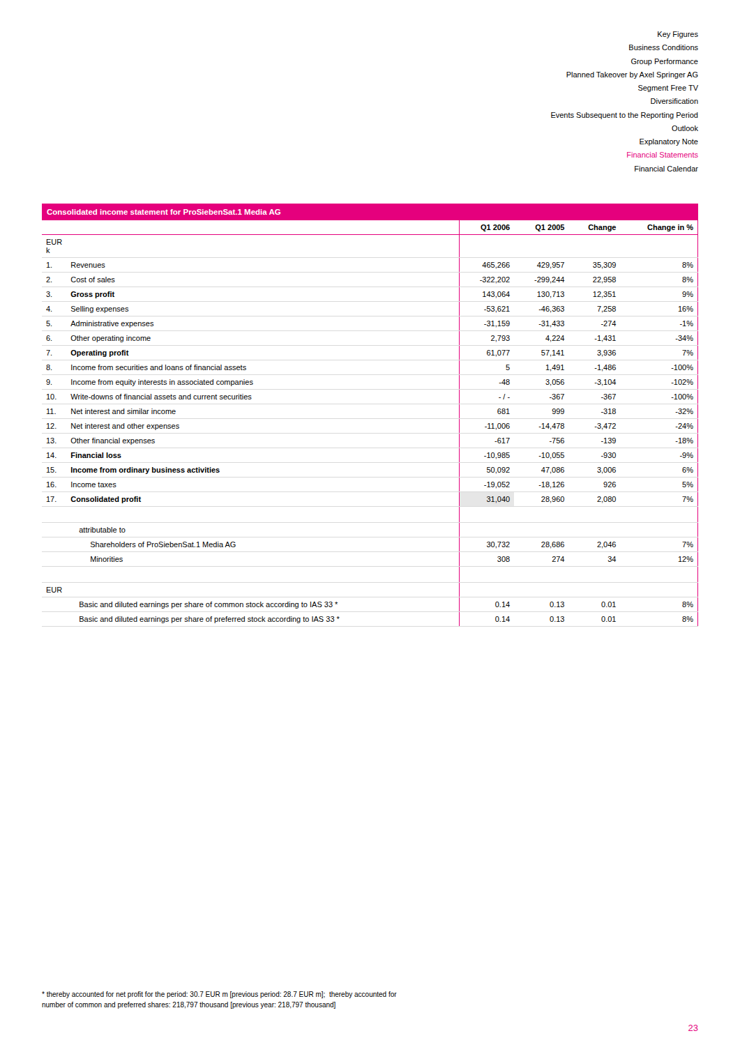Key Figures
Business Conditions
Group Performance
Planned Takeover by Axel Springer AG
Segment Free TV
Diversification
Events Subsequent to the Reporting Period
Outlook
Explanatory Note
Financial Statements
Financial Calendar
Consolidated income statement for ProSiebenSat.1 Media AG
| | Q1 2006 | Q1 2005 | Change | Change in % |
| --- | --- | --- | --- | --- |
| EUR k | | | | | |
| 1. | Revenues | 465,266 | 429,957 | 35,309 | 8% |
| 2. | Cost of sales | -322,202 | -299,244 | 22,958 | 8% |
| 3. | Gross profit | 143,064 | 130,713 | 12,351 | 9% |
| 4. | Selling expenses | -53,621 | -46,363 | 7,258 | 16% |
| 5. | Administrative expenses | -31,159 | -31,433 | -274 | -1% |
| 6. | Other operating income | 2,793 | 4,224 | -1,431 | -34% |
| 7. | Operating profit | 61,077 | 57,141 | 3,936 | 7% |
| 8. | Income from securities and loans of financial assets | 5 | 1,491 | -1,486 | -100% |
| 9. | Income from equity interests in associated companies | -48 | 3,056 | -3,104 | -102% |
| 10. | Write-downs of financial assets and current securities | - / - | -367 | -367 | -100% |
| 11. | Net interest and similar income | 681 | 999 | -318 | -32% |
| 12. | Net interest and other expenses | -11,006 | -14,478 | -3,472 | -24% |
| 13. | Other financial expenses | -617 | -756 | -139 | -18% |
| 14. | Financial loss | -10,985 | -10,055 | -930 | -9% |
| 15. | Income from ordinary business activities | 50,092 | 47,086 | 3,006 | 6% |
| 16. | Income taxes | -19,052 | -18,126 | 926 | 5% |
| 17. | Consolidated profit | 31,040 | 28,960 | 2,080 | 7% |
| | attributable to | | | | |
| | Shareholders of ProSiebenSat.1 Media AG | 30,732 | 28,686 | 2,046 | 7% |
| | Minorities | 308 | 274 | 34 | 12% |
| EUR | | | | | |
| | Basic and diluted earnings per share of common stock according to IAS 33 * | 0.14 | 0.13 | 0.01 | 8% |
| | Basic and diluted earnings per share of preferred stock according to IAS 33 * | 0.14 | 0.13 | 0.01 | 8% |
* thereby accounted for net profit for the period: 30.7 EUR m [previous period: 28.7 EUR m]; thereby accounted for
number of common and preferred shares: 218,797 thousand [previous year: 218,797 thousand]
23